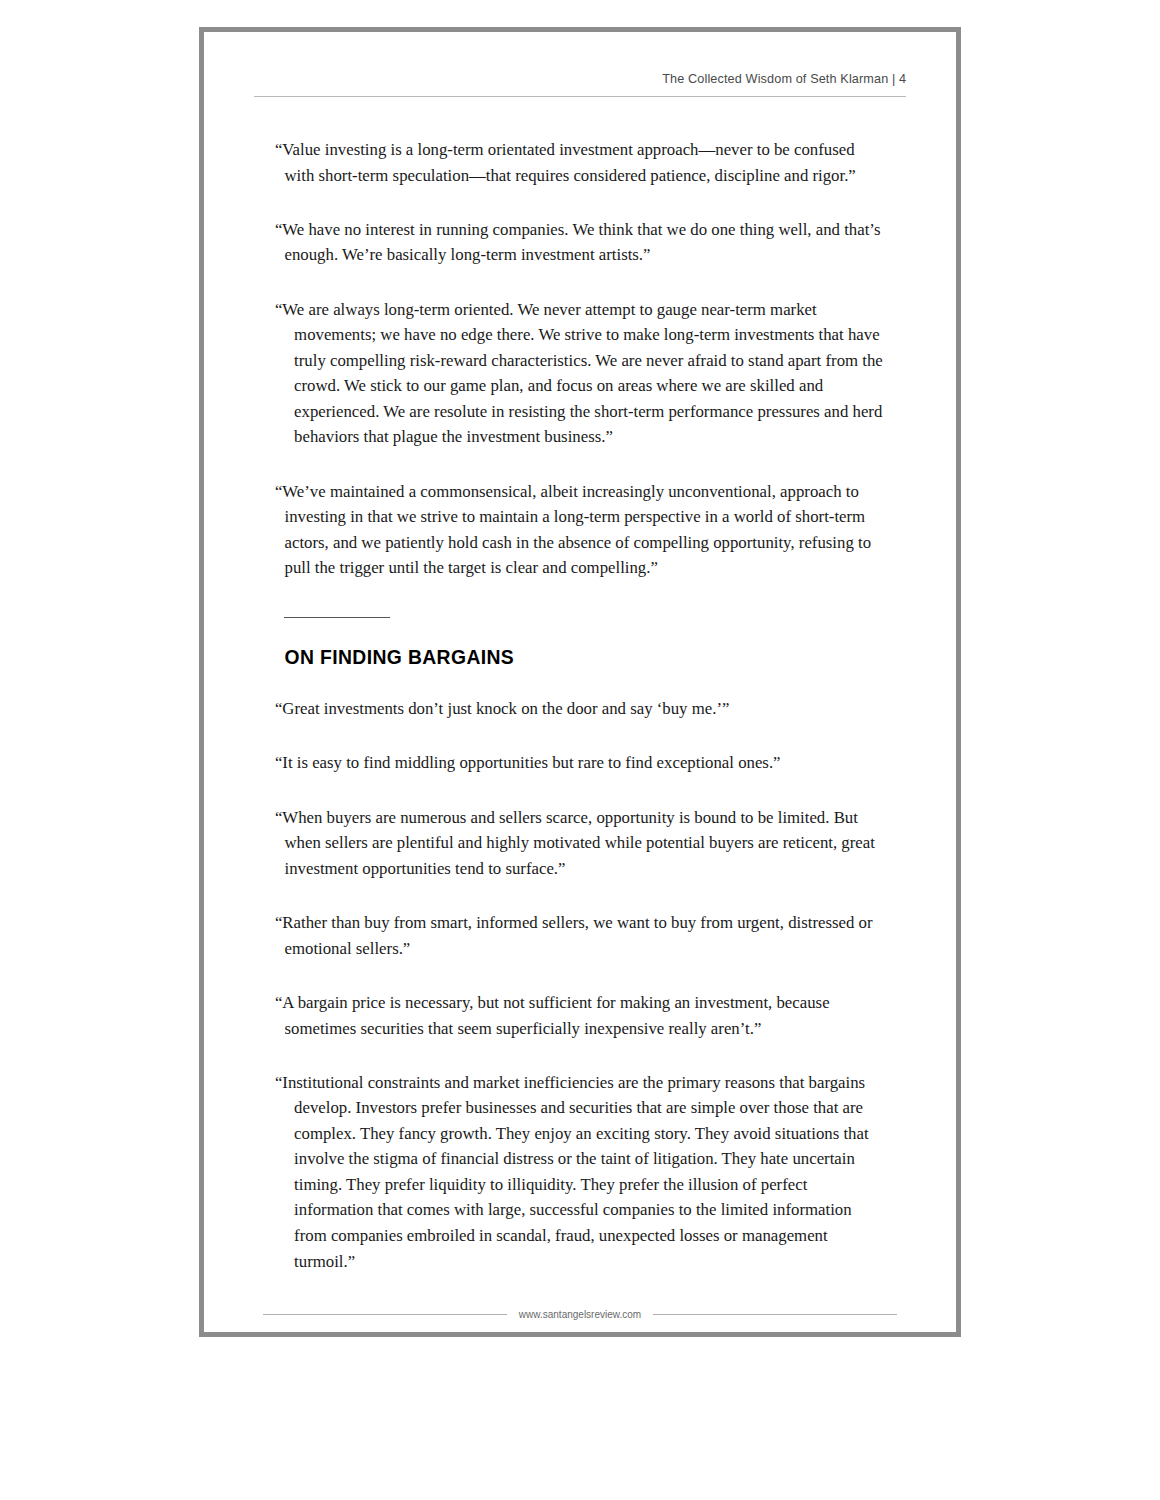The Collected Wisdom of Seth Klarman | 4
“Value investing is a long-term orientated investment approach—never to be confused with short-term speculation—that requires considered patience, discipline and rigor.”
“We have no interest in running companies. We think that we do one thing well, and that’s enough. We’re basically long-term investment artists.”
“We are always long-term oriented. We never attempt to gauge near-term market movements; we have no edge there. We strive to make long-term investments that have truly compelling risk-reward characteristics. We are never afraid to stand apart from the crowd. We stick to our game plan, and focus on areas where we are skilled and experienced. We are resolute in resisting the short-term performance pressures and herd behaviors that plague the investment business.”
“We’ve maintained a commonsensical, albeit increasingly unconventional, approach to investing in that we strive to maintain a long-term perspective in a world of short-term actors, and we patiently hold cash in the absence of compelling opportunity, refusing to pull the trigger until the target is clear and compelling.”
ON FINDING BARGAINS
“Great investments don’t just knock on the door and say ‘buy me.’”
“It is easy to find middling opportunities but rare to find exceptional ones.”
“When buyers are numerous and sellers scarce, opportunity is bound to be limited. But when sellers are plentiful and highly motivated while potential buyers are reticent, great investment opportunities tend to surface.”
“Rather than buy from smart, informed sellers, we want to buy from urgent, distressed or emotional sellers.”
“A bargain price is necessary, but not sufficient for making an investment, because sometimes securities that seem superficially inexpensive really aren’t.”
“Institutional constraints and market inefficiencies are the primary reasons that bargains develop. Investors prefer businesses and securities that are simple over those that are complex. They fancy growth. They enjoy an exciting story. They avoid situations that involve the stigma of financial distress or the taint of litigation. They hate uncertain timing. They prefer liquidity to illiquidity. They prefer the illusion of perfect information that comes with large, successful companies to the limited information from companies embroiled in scandal, fraud, unexpected losses or management turmoil.”
www.santangelsreview.com